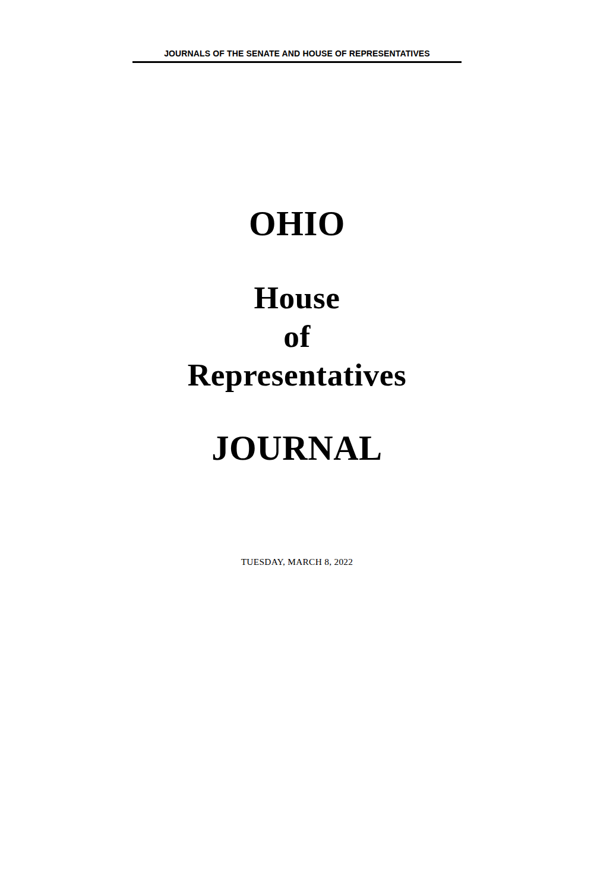JOURNALS OF THE SENATE AND HOUSE OF REPRESENTATIVES
OHIO
House
of
Representatives
JOURNAL
TUESDAY, MARCH 8, 2022